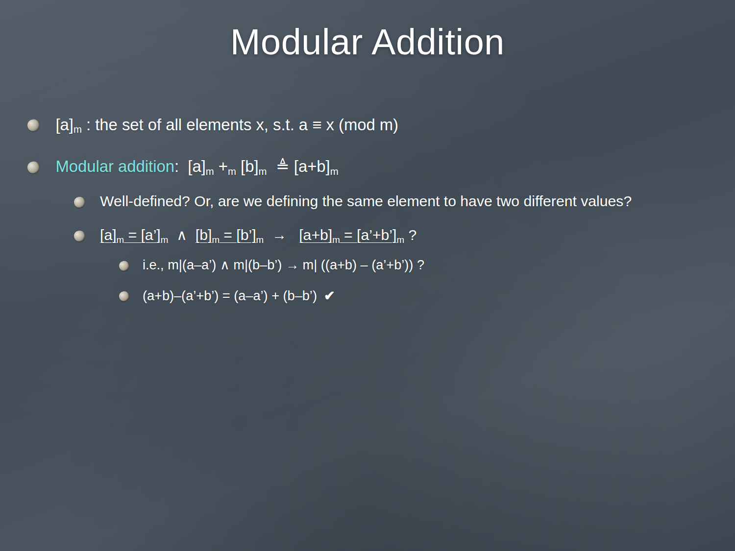Modular Addition
[a]m : the set of all elements x, s.t. a ≡ x (mod m)
Modular addition: [a]m +m [b]m ≜ [a+b]m
Well-defined? Or, are we defining the same element to have two different values?
[a]m = [a’]m ∧ [b]m = [b’]m → [a+b]m = [a’+b’]m ?
i.e., m|(a–a’) ∧ m|(b–b’) → m| ((a+b) – (a’+b’)) ?
(a+b)–(a’+b’) = (a–a’) + (b–b’) ✔